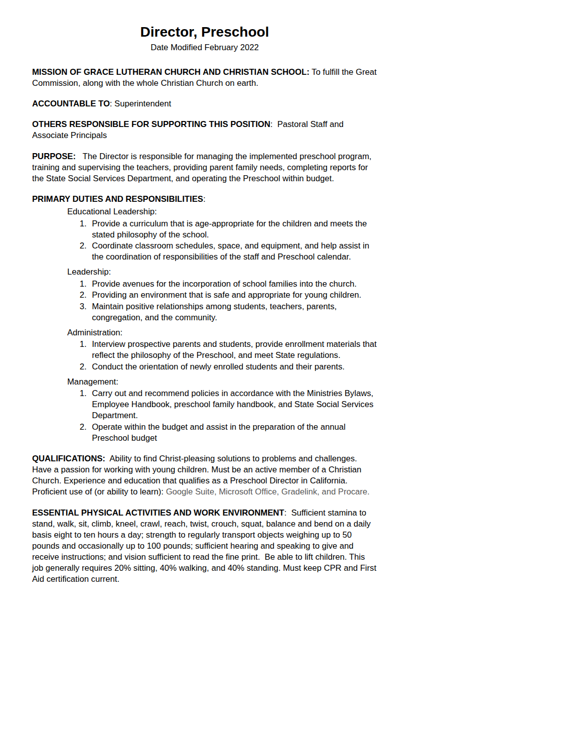Director, Preschool
Date Modified February 2022
MISSION OF GRACE LUTHERAN CHURCH AND CHRISTIAN SCHOOL: To fulfill the Great Commission, along with the whole Christian Church on earth.
ACCOUNTABLE TO: Superintendent
OTHERS RESPONSIBLE FOR SUPPORTING THIS POSITION: Pastoral Staff and Associate Principals
PURPOSE: The Director is responsible for managing the implemented preschool program, training and supervising the teachers, providing parent family needs, completing reports for the State Social Services Department, and operating the Preschool within budget.
PRIMARY DUTIES AND RESPONSIBILITIES:
Educational Leadership:
Provide a curriculum that is age-appropriate for the children and meets the stated philosophy of the school.
Coordinate classroom schedules, space, and equipment, and help assist in the coordination of responsibilities of the staff and Preschool calendar.
Leadership:
Provide avenues for the incorporation of school families into the church.
Providing an environment that is safe and appropriate for young children.
Maintain positive relationships among students, teachers, parents, congregation, and the community.
Administration:
Interview prospective parents and students, provide enrollment materials that reflect the philosophy of the Preschool, and meet State regulations.
Conduct the orientation of newly enrolled students and their parents.
Management:
Carry out and recommend policies in accordance with the Ministries Bylaws, Employee Handbook, preschool family handbook, and State Social Services Department.
Operate within the budget and assist in the preparation of the annual Preschool budget
QUALIFICATIONS: Ability to find Christ-pleasing solutions to problems and challenges. Have a passion for working with young children. Must be an active member of a Christian Church. Experience and education that qualifies as a Preschool Director in California. Proficient use of (or ability to learn): Google Suite, Microsoft Office, Gradelink, and Procare.
ESSENTIAL PHYSICAL ACTIVITIES AND WORK ENVIRONMENT: Sufficient stamina to stand, walk, sit, climb, kneel, crawl, reach, twist, crouch, squat, balance and bend on a daily basis eight to ten hours a day; strength to regularly transport objects weighing up to 50 pounds and occasionally up to 100 pounds; sufficient hearing and speaking to give and receive instructions; and vision sufficient to read the fine print. Be able to lift children. This job generally requires 20% sitting, 40% walking, and 40% standing. Must keep CPR and First Aid certification current.